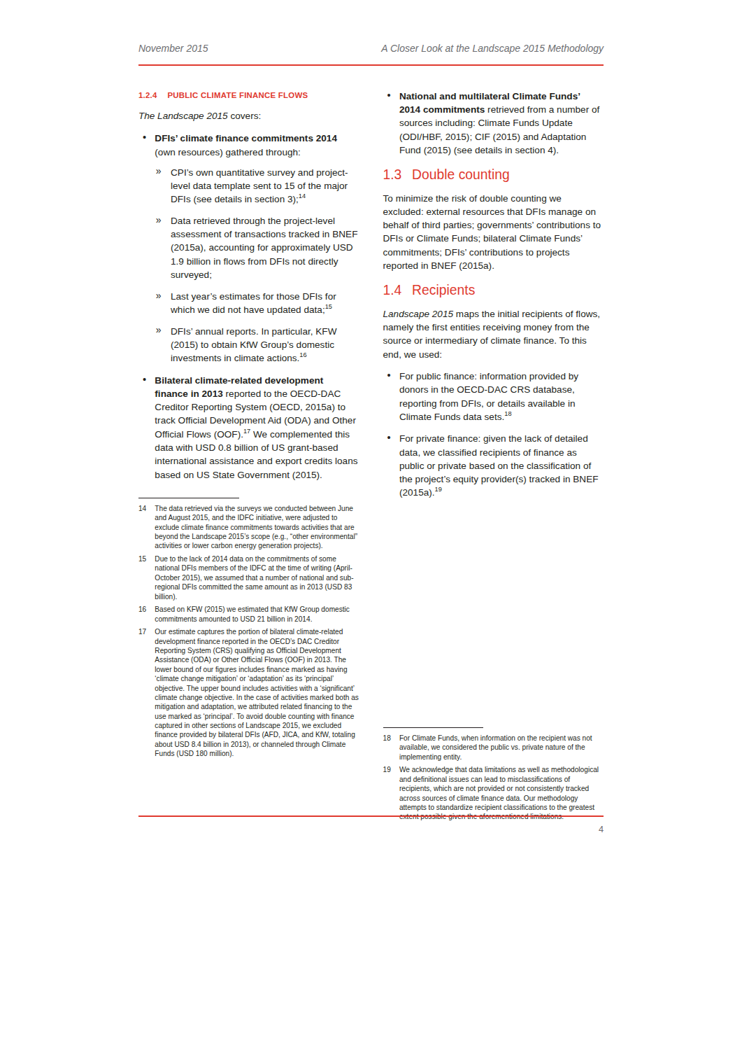November 2015
A Closer Look at the Landscape 2015 Methodology
1.2.4 PUBLIC CLIMATE FINANCE FLOWS
The Landscape 2015 covers:
DFIs’ climate finance commitments 2014 (own resources) gathered through:
CPI’s own quantitative survey and project-level data template sent to 15 of the major DFIs (see details in section 3);14
Data retrieved through the project-level assessment of transactions tracked in BNEF (2015a), accounting for approximately USD 1.9 billion in flows from DFIs not directly surveyed;
Last year’s estimates for those DFIs for which we did not have updated data;15
DFIs’ annual reports. In particular, KFW (2015) to obtain KfW Group’s domestic investments in climate actions.16
Bilateral climate-related development finance in 2013 reported to the OECD-DAC Creditor Reporting System (OECD, 2015a) to track Official Development Aid (ODA) and Other Official Flows (OOF).17 We complemented this data with USD 0.8 billion of US grant-based international assistance and export credits loans based on US State Government (2015).
14
The data retrieved via the surveys we conducted between June and August 2015, and the IDFC initiative, were adjusted to exclude climate finance commitments towards activities that are beyond the Landscape 2015’s scope (e.g., “other environmental” activities or lower carbon energy generation projects).
15
Due to the lack of 2014 data on the commitments of some national DFIs members of the IDFC at the time of writing (April-October 2015), we assumed that a number of national and sub-regional DFIs committed the same amount as in 2013 (USD 83 billion).
16
Based on KFW (2015) we estimated that KfW Group domestic commitments amounted to USD 21 billion in 2014.
17
Our estimate captures the portion of bilateral climate-related development finance reported in the OECD’s DAC Creditor Reporting System (CRS) qualifying as Official Development Assistance (ODA) or Other Official Flows (OOF) in 2013. The lower bound of our figures includes finance marked as having ‘climate change mitigation’ or ‘adaptation’ as its ‘principal’ objective. The upper bound includes activities with a ‘significant’ climate change objective. In the case of activities marked both as mitigation and adaptation, we attributed related financing to the use marked as ‘principal’. To avoid double counting with finance captured in other sections of Landscape 2015, we excluded finance provided by bilateral DFIs (AFD, JICA, and KfW, totaling about USD 8.4 billion in 2013), or channeled through Climate Funds (USD 180 million).
National and multilateral Climate Funds’ 2014 commitments retrieved from a number of sources including: Climate Funds Update (ODI/HBF, 2015); CIF (2015) and Adaptation Fund (2015) (see details in section 4).
1.3 Double counting
To minimize the risk of double counting we excluded: external resources that DFIs manage on behalf of third parties; governments’ contributions to DFIs or Climate Funds; bilateral Climate Funds’ commitments; DFIs’ contributions to projects reported in BNEF (2015a).
1.4 Recipients
Landscape 2015 maps the initial recipients of flows, namely the first entities receiving money from the source or intermediary of climate finance. To this end, we used:
For public finance: information provided by donors in the OECD-DAC CRS database, reporting from DFIs, or details available in Climate Funds data sets.18
For private finance: given the lack of detailed data, we classified recipients of finance as public or private based on the classification of the project’s equity provider(s) tracked in BNEF (2015a).19
18
For Climate Funds, when information on the recipient was not available, we considered the public vs. private nature of the implementing entity.
19
We acknowledge that data limitations as well as methodological and definitional issues can lead to misclassifications of recipients, which are not provided or not consistently tracked across sources of climate finance data. Our methodology attempts to standardize recipient classifications to the greatest extent possible given the aforementioned limitations.
4